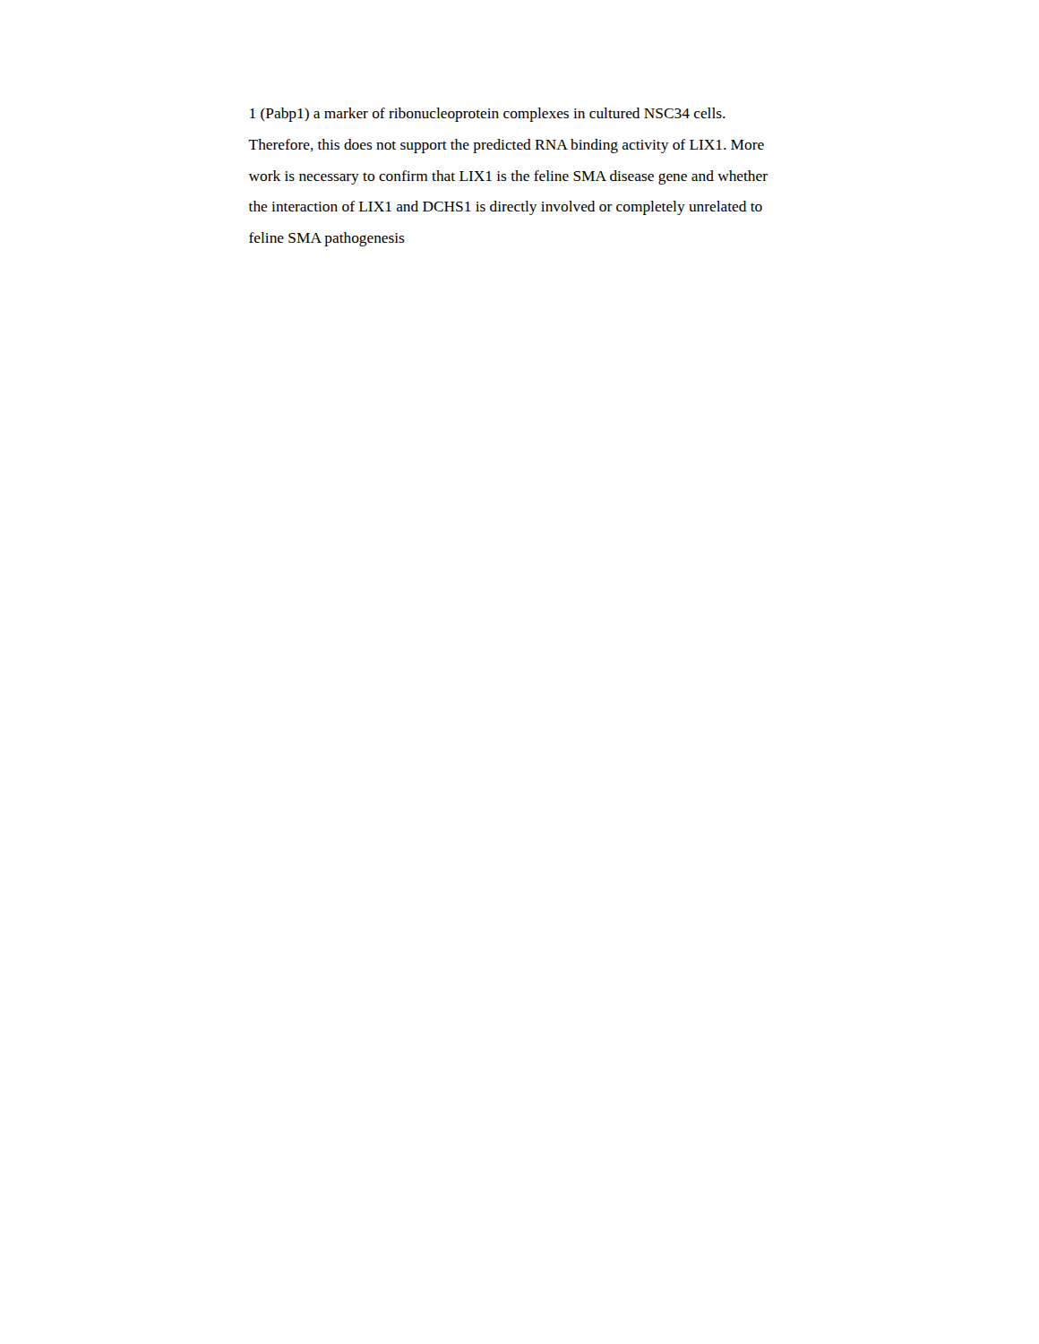1 (Pabp1) a marker of ribonucleoprotein complexes in cultured NSC34 cells. Therefore, this does not support the predicted RNA binding activity of LIX1. More work is necessary to confirm that LIX1 is the feline SMA disease gene and whether the interaction of LIX1 and DCHS1 is directly involved or completely unrelated to feline SMA pathogenesis